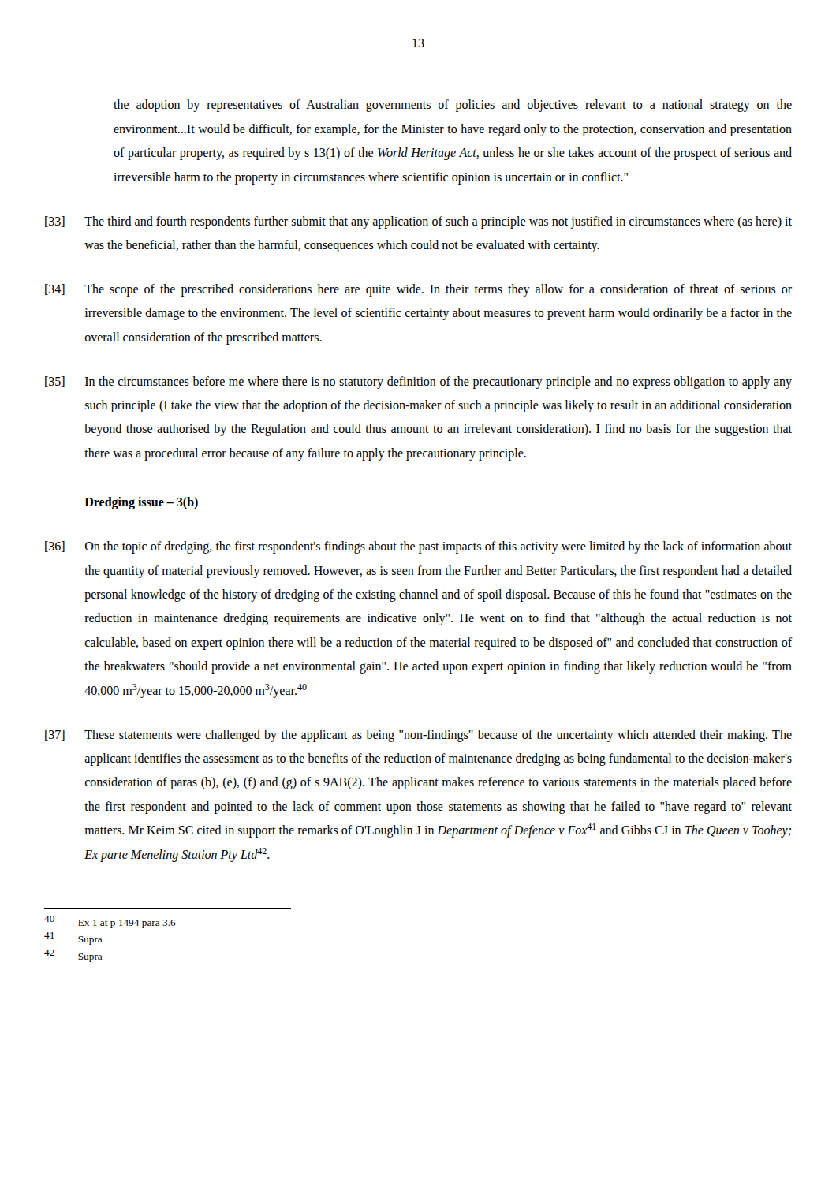13
the adoption by representatives of Australian governments of policies and objectives relevant to a national strategy on the environment...It would be difficult, for example, for the Minister to have regard only to the protection, conservation and presentation of particular property, as required by s 13(1) of the World Heritage Act, unless he or she takes account of the prospect of serious and irreversible harm to the property in circumstances where scientific opinion is uncertain or in conflict."
[33]
The third and fourth respondents further submit that any application of such a principle was not justified in circumstances where (as here) it was the beneficial, rather than the harmful, consequences which could not be evaluated with certainty.
[34]
The scope of the prescribed considerations here are quite wide. In their terms they allow for a consideration of threat of serious or irreversible damage to the environment. The level of scientific certainty about measures to prevent harm would ordinarily be a factor in the overall consideration of the prescribed matters.
[35]
In the circumstances before me where there is no statutory definition of the precautionary principle and no express obligation to apply any such principle (I take the view that the adoption of the decision-maker of such a principle was likely to result in an additional consideration beyond those authorised by the Regulation and could thus amount to an irrelevant consideration). I find no basis for the suggestion that there was a procedural error because of any failure to apply the precautionary principle.
Dredging issue – 3(b)
[36]
On the topic of dredging, the first respondent's findings about the past impacts of this activity were limited by the lack of information about the quantity of material previously removed. However, as is seen from the Further and Better Particulars, the first respondent had a detailed personal knowledge of the history of dredging of the existing channel and of spoil disposal. Because of this he found that "estimates on the reduction in maintenance dredging requirements are indicative only". He went on to find that "although the actual reduction is not calculable, based on expert opinion there will be a reduction of the material required to be disposed of" and concluded that construction of the breakwaters "should provide a net environmental gain". He acted upon expert opinion in finding that likely reduction would be "from 40,000 m3/year to 15,000-20,000 m3/year.40
[37]
These statements were challenged by the applicant as being "non-findings" because of the uncertainty which attended their making. The applicant identifies the assessment as to the benefits of the reduction of maintenance dredging as being fundamental to the decision-maker's consideration of paras (b), (e), (f) and (g) of s 9AB(2). The applicant makes reference to various statements in the materials placed before the first respondent and pointed to the lack of comment upon those statements as showing that he failed to "have regard to" relevant matters. Mr Keim SC cited in support the remarks of O'Loughlin J in Department of Defence v Fox41 and Gibbs CJ in The Queen v Toohey; Ex parte Meneling Station Pty Ltd42.
40
Ex 1 at p 1494 para 3.6
41
Supra
42
Supra